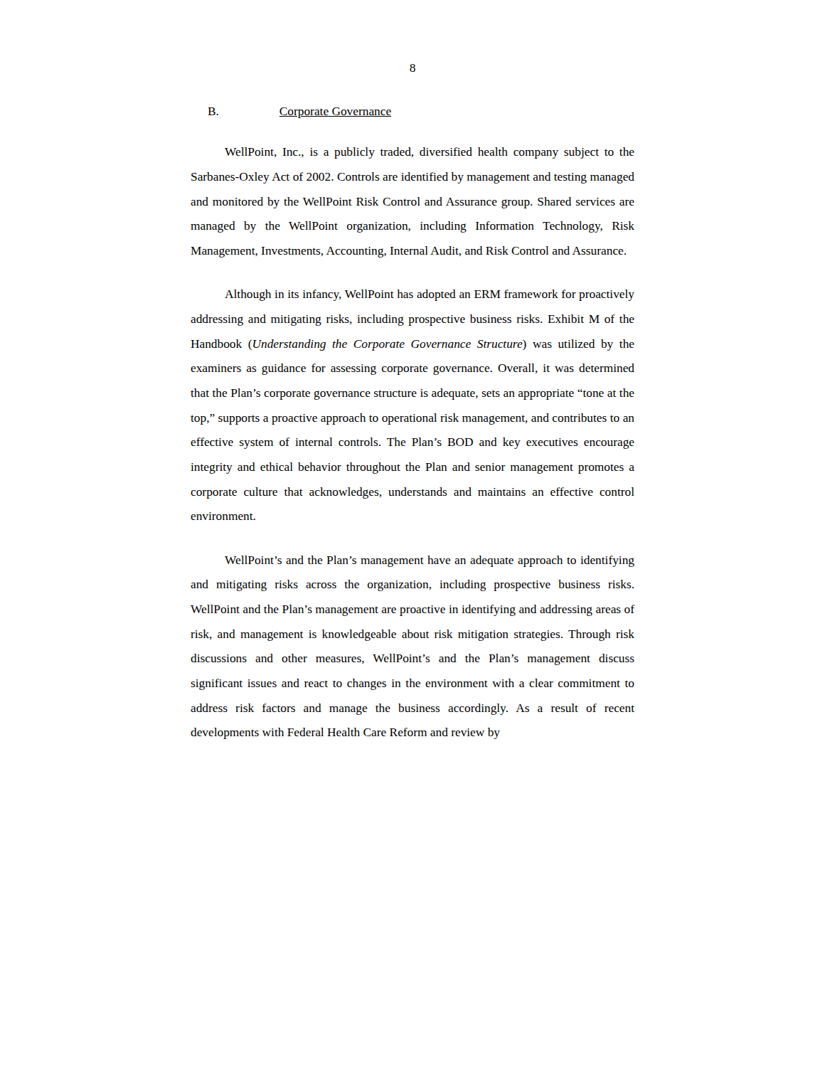8
B. Corporate Governance
WellPoint, Inc., is a publicly traded, diversified health company subject to the Sarbanes-Oxley Act of 2002. Controls are identified by management and testing managed and monitored by the WellPoint Risk Control and Assurance group. Shared services are managed by the WellPoint organization, including Information Technology, Risk Management, Investments, Accounting, Internal Audit, and Risk Control and Assurance.
Although in its infancy, WellPoint has adopted an ERM framework for proactively addressing and mitigating risks, including prospective business risks. Exhibit M of the Handbook (Understanding the Corporate Governance Structure) was utilized by the examiners as guidance for assessing corporate governance. Overall, it was determined that the Plan’s corporate governance structure is adequate, sets an appropriate “tone at the top,” supports a proactive approach to operational risk management, and contributes to an effective system of internal controls. The Plan’s BOD and key executives encourage integrity and ethical behavior throughout the Plan and senior management promotes a corporate culture that acknowledges, understands and maintains an effective control environment.
WellPoint’s and the Plan’s management have an adequate approach to identifying and mitigating risks across the organization, including prospective business risks. WellPoint and the Plan’s management are proactive in identifying and addressing areas of risk, and management is knowledgeable about risk mitigation strategies. Through risk discussions and other measures, WellPoint’s and the Plan’s management discuss significant issues and react to changes in the environment with a clear commitment to address risk factors and manage the business accordingly. As a result of recent developments with Federal Health Care Reform and review by